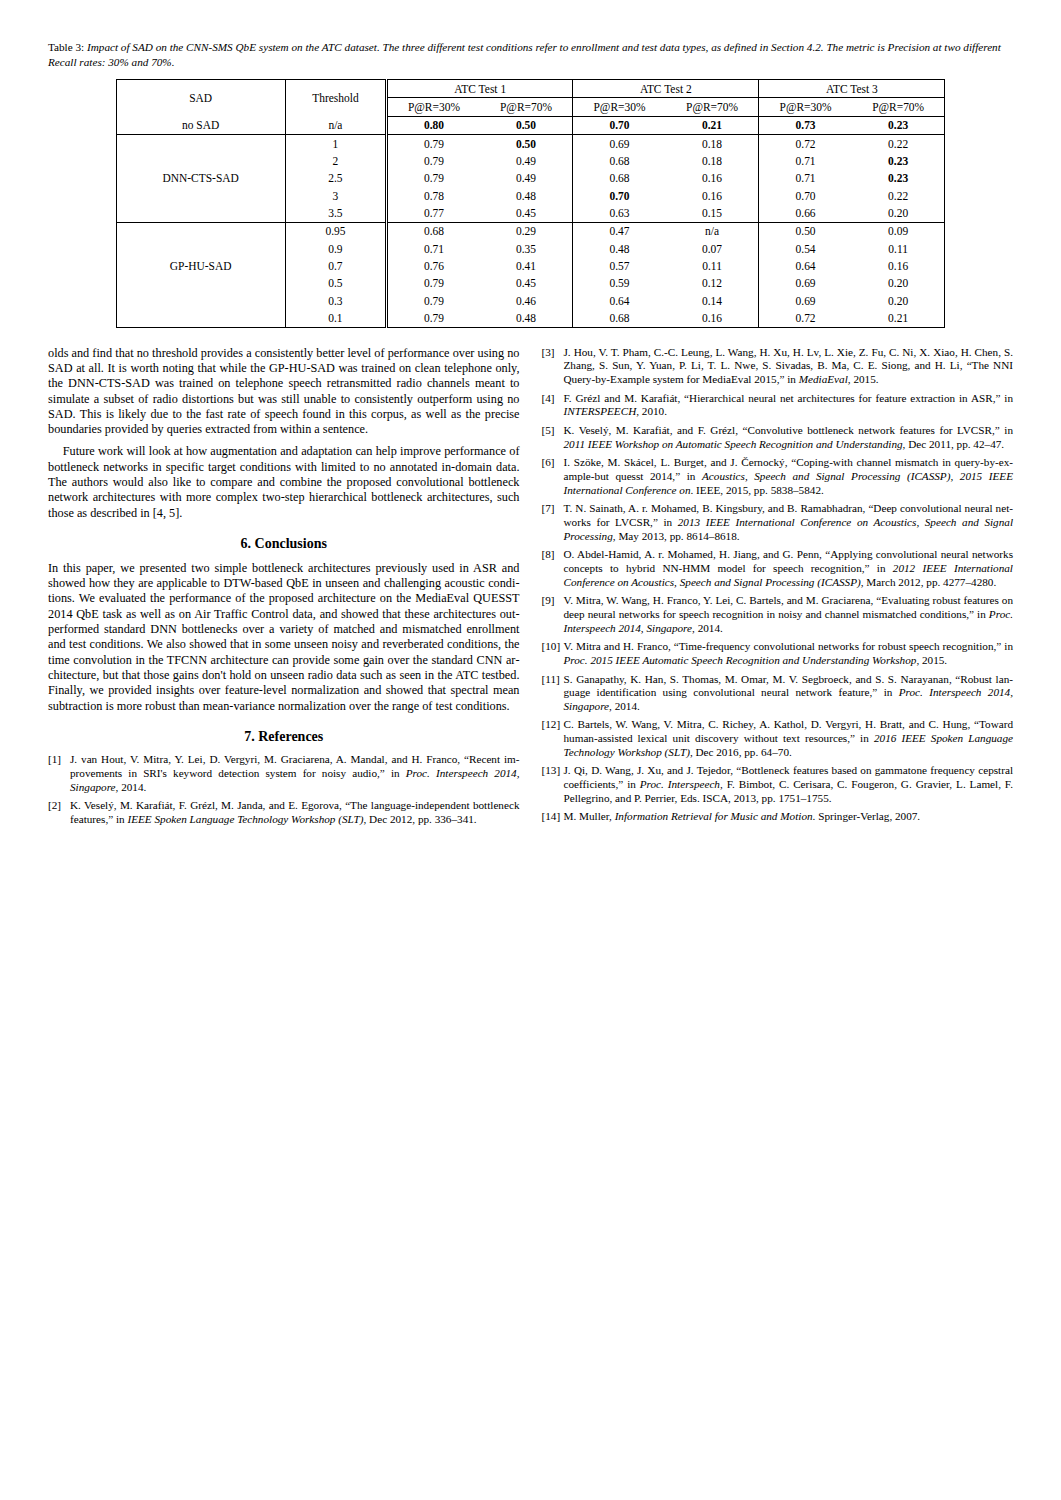Table 3: Impact of SAD on the CNN-SMS QbE system on the ATC dataset. The three different test conditions refer to enrollment and test data types, as defined in Section 4.2. The metric is Precision at two different Recall rates: 30% and 70%.
| SAD | Threshold | ATC Test 1 | ATC Test 2 | ATC Test 3 |
| P@R=30% | P@R=70% | P@R=30% | P@R=70% | P@R=30% | P@R=70% |
| no SAD | n/a | 0.80 | 0.50 | 0.70 | 0.21 | 0.73 | 0.23 |
| | 1 | 0.79 | 0.50 | 0.69 | 0.18 | 0.72 | 0.22 |
| | 2 | 0.79 | 0.49 | 0.68 | 0.18 | 0.71 | 0.23 |
| DNN-CTS-SAD | 2.5 | 0.79 | 0.49 | 0.68 | 0.16 | 0.71 | 0.23 |
| | 3 | 0.78 | 0.48 | 0.70 | 0.16 | 0.70 | 0.22 |
| | 3.5 | 0.77 | 0.45 | 0.63 | 0.15 | 0.66 | 0.20 |
| | 0.95 | 0.68 | 0.29 | 0.47 | n/a | 0.50 | 0.09 |
| | 0.9 | 0.71 | 0.35 | 0.48 | 0.07 | 0.54 | 0.11 |
| GP-HU-SAD | 0.7 | 0.76 | 0.41 | 0.57 | 0.11 | 0.64 | 0.16 |
| | 0.5 | 0.79 | 0.45 | 0.59 | 0.12 | 0.69 | 0.20 |
| | 0.3 | 0.79 | 0.46 | 0.64 | 0.14 | 0.69 | 0.20 |
| | 0.1 | 0.79 | 0.48 | 0.68 | 0.16 | 0.72 | 0.21 |
olds and find that no threshold provides a consistently better level of performance over using no SAD at all. It is worth noting that while the GP-HU-SAD was trained on clean telephone only, the DNN-CTS-SAD was trained on telephone speech retransmitted radio channels meant to simulate a subset of radio distortions but was still unable to consistently outperform using no SAD. This is likely due to the fast rate of speech found in this corpus, as well as the precise boundaries provided by queries extracted from within a sentence.
Future work will look at how augmentation and adaptation can help improve performance of bottleneck networks in specific target conditions with limited to no annotated in-domain data. The authors would also like to compare and combine the proposed convolutional bottleneck network architectures with more complex two-step hierarchical bottleneck architectures, such those as described in [4, 5].
6. Conclusions
In this paper, we presented two simple bottleneck architectures previously used in ASR and showed how they are applicable to DTW-based QbE in unseen and challenging acoustic conditions. We evaluated the performance of the proposed architecture on the MediaEval QUESST 2014 QbE task as well as on Air Traffic Control data, and showed that these architectures outperformed standard DNN bottlenecks over a variety of matched and mismatched enrollment and test conditions. We also showed that in some unseen noisy and reverberated conditions, the time convolution in the TFCNN architecture can provide some gain over the standard CNN architecture, but that those gains don't hold on unseen radio data such as seen in the ATC testbed. Finally, we provided insights over feature-level normalization and showed that spectral mean subtraction is more robust than mean-variance normalization over the range of test conditions.
7. References
J. van Hout, V. Mitra, Y. Lei, D. Vergyri, M. Graciarena, A. Mandal, and H. Franco, “Recent improvements in SRI's keyword detection system for noisy audio,” in Proc. Interspeech 2014, Singapore, 2014.
K. Veselý, M. Karafiát, F. Grézl, M. Janda, and E. Egorova, “The language-independent bottleneck features,” in IEEE Spoken Language Technology Workshop (SLT), Dec 2012, pp. 336–341.
J. Hou, V. T. Pham, C.-C. Leung, L. Wang, H. Xu, H. Lv, L. Xie, Z. Fu, C. Ni, X. Xiao, H. Chen, S. Zhang, S. Sun, Y. Yuan, P. Li, T. L. Nwe, S. Sivadas, B. Ma, C. E. Siong, and H. Li, “The NNI Query-by-Example system for MediaEval 2015,” in MediaEval, 2015.
F. Grézl and M. Karafiát, “Hierarchical neural net architectures for feature extraction in ASR,” in INTERSPEECH, 2010.
K. Veselý, M. Karafiát, and F. Grézl, “Convolutive bottleneck network features for LVCSR,” in 2011 IEEE Workshop on Automatic Speech Recognition and Understanding, Dec 2011, pp. 42–47.
I. Szöke, M. Skácel, L. Burget, and J. Černocký, “Coping-with channel mismatch in query-by-example-but quesst 2014,” in Acoustics, Speech and Signal Processing (ICASSP), 2015 IEEE International Conference on. IEEE, 2015, pp. 5838–5842.
T. N. Sainath, A. r. Mohamed, B. Kingsbury, and B. Ramabhadran, “Deep convolutional neural networks for LVCSR,” in 2013 IEEE International Conference on Acoustics, Speech and Signal Processing, May 2013, pp. 8614–8618.
O. Abdel-Hamid, A. r. Mohamed, H. Jiang, and G. Penn, “Applying convolutional neural networks concepts to hybrid NN-HMM model for speech recognition,” in 2012 IEEE International Conference on Acoustics, Speech and Signal Processing (ICASSP), March 2012, pp. 4277–4280.
V. Mitra, W. Wang, H. Franco, Y. Lei, C. Bartels, and M. Graciarena, “Evaluating robust features on deep neural networks for speech recognition in noisy and channel mismatched conditions,” in Proc. Interspeech 2014, Singapore, 2014.
V. Mitra and H. Franco, “Time-frequency convolutional networks for robust speech recognition,” in Proc. 2015 IEEE Automatic Speech Recognition and Understanding Workshop, 2015.
S. Ganapathy, K. Han, S. Thomas, M. Omar, M. V. Segbroeck, and S. S. Narayanan, “Robust language identification using convolutional neural network feature,” in Proc. Interspeech 2014, Singapore, 2014.
C. Bartels, W. Wang, V. Mitra, C. Richey, A. Kathol, D. Vergyri, H. Bratt, and C. Hung, “Toward human-assisted lexical unit discovery without text resources,” in 2016 IEEE Spoken Language Technology Workshop (SLT), Dec 2016, pp. 64–70.
J. Qi, D. Wang, J. Xu, and J. Tejedor, “Bottleneck features based on gammatone frequency cepstral coefficients,” in Proc. Interspeech, F. Bimbot, C. Cerisara, C. Fougeron, G. Gravier, L. Lamel, F. Pellegrino, and P. Perrier, Eds. ISCA, 2013, pp. 1751–1755.
M. Muller, Information Retrieval for Music and Motion. Springer-Verlag, 2007.